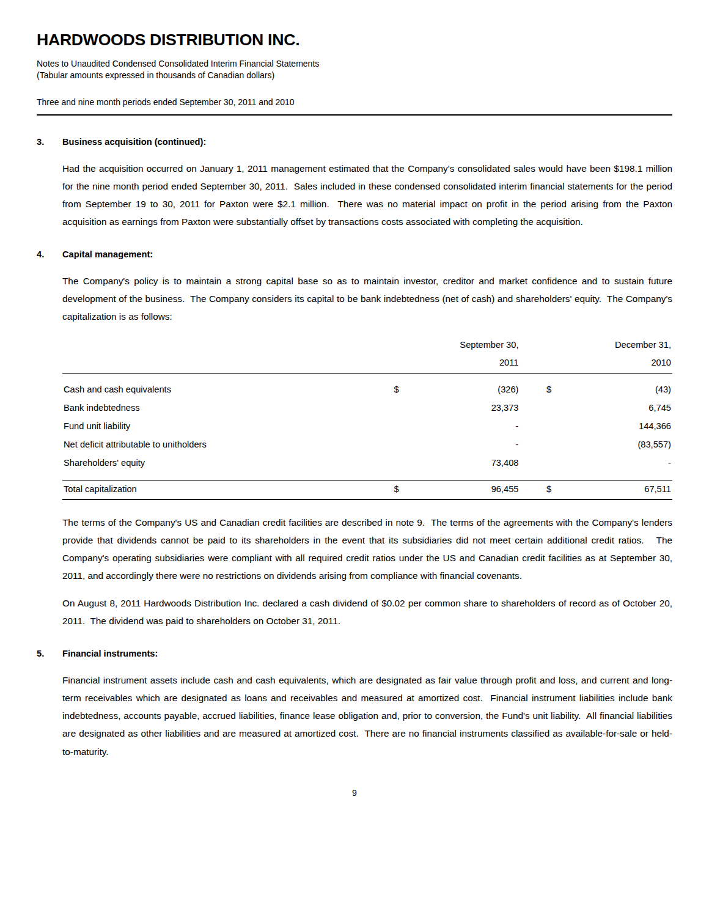HARDWOODS DISTRIBUTION INC.
Notes to Unaudited Condensed Consolidated Interim Financial Statements
(Tabular amounts expressed in thousands of Canadian dollars)
Three and nine month periods ended September 30, 2011 and 2010
3. Business acquisition (continued):
Had the acquisition occurred on January 1, 2011 management estimated that the Company's consolidated sales would have been $198.1 million for the nine month period ended September 30, 2011. Sales included in these condensed consolidated interim financial statements for the period from September 19 to 30, 2011 for Paxton were $2.1 million. There was no material impact on profit in the period arising from the Paxton acquisition as earnings from Paxton were substantially offset by transactions costs associated with completing the acquisition.
4. Capital management:
The Company's policy is to maintain a strong capital base so as to maintain investor, creditor and market confidence and to sustain future development of the business. The Company considers its capital to be bank indebtedness (net of cash) and shareholders' equity. The Company's capitalization is as follows:
| | September 30, | | December 31, |
| | 2011 | | 2010 |
| Cash and cash equivalents | $ | (326) | | $ | (43) |
| Bank indebtedness | | 23,373 | | | 6,745 |
| Fund unit liability | | - | | | 144,366 |
| Net deficit attributable to unitholders | | - | | | (83,557) |
| Shareholders' equity | | 73,408 | | | - |
| Total capitalization | $ | 96,455 | | $ | 67,511 |
The terms of the Company's US and Canadian credit facilities are described in note 9. The terms of the agreements with the Company's lenders provide that dividends cannot be paid to its shareholders in the event that its subsidiaries did not meet certain additional credit ratios. The Company's operating subsidiaries were compliant with all required credit ratios under the US and Canadian credit facilities as at September 30, 2011, and accordingly there were no restrictions on dividends arising from compliance with financial covenants.
On August 8, 2011 Hardwoods Distribution Inc. declared a cash dividend of $0.02 per common share to shareholders of record as of October 20, 2011. The dividend was paid to shareholders on October 31, 2011.
5. Financial instruments:
Financial instrument assets include cash and cash equivalents, which are designated as fair value through profit and loss, and current and long-term receivables which are designated as loans and receivables and measured at amortized cost. Financial instrument liabilities include bank indebtedness, accounts payable, accrued liabilities, finance lease obligation and, prior to conversion, the Fund's unit liability. All financial liabilities are designated as other liabilities and are measured at amortized cost. There are no financial instruments classified as available-for-sale or held-to-maturity.
9